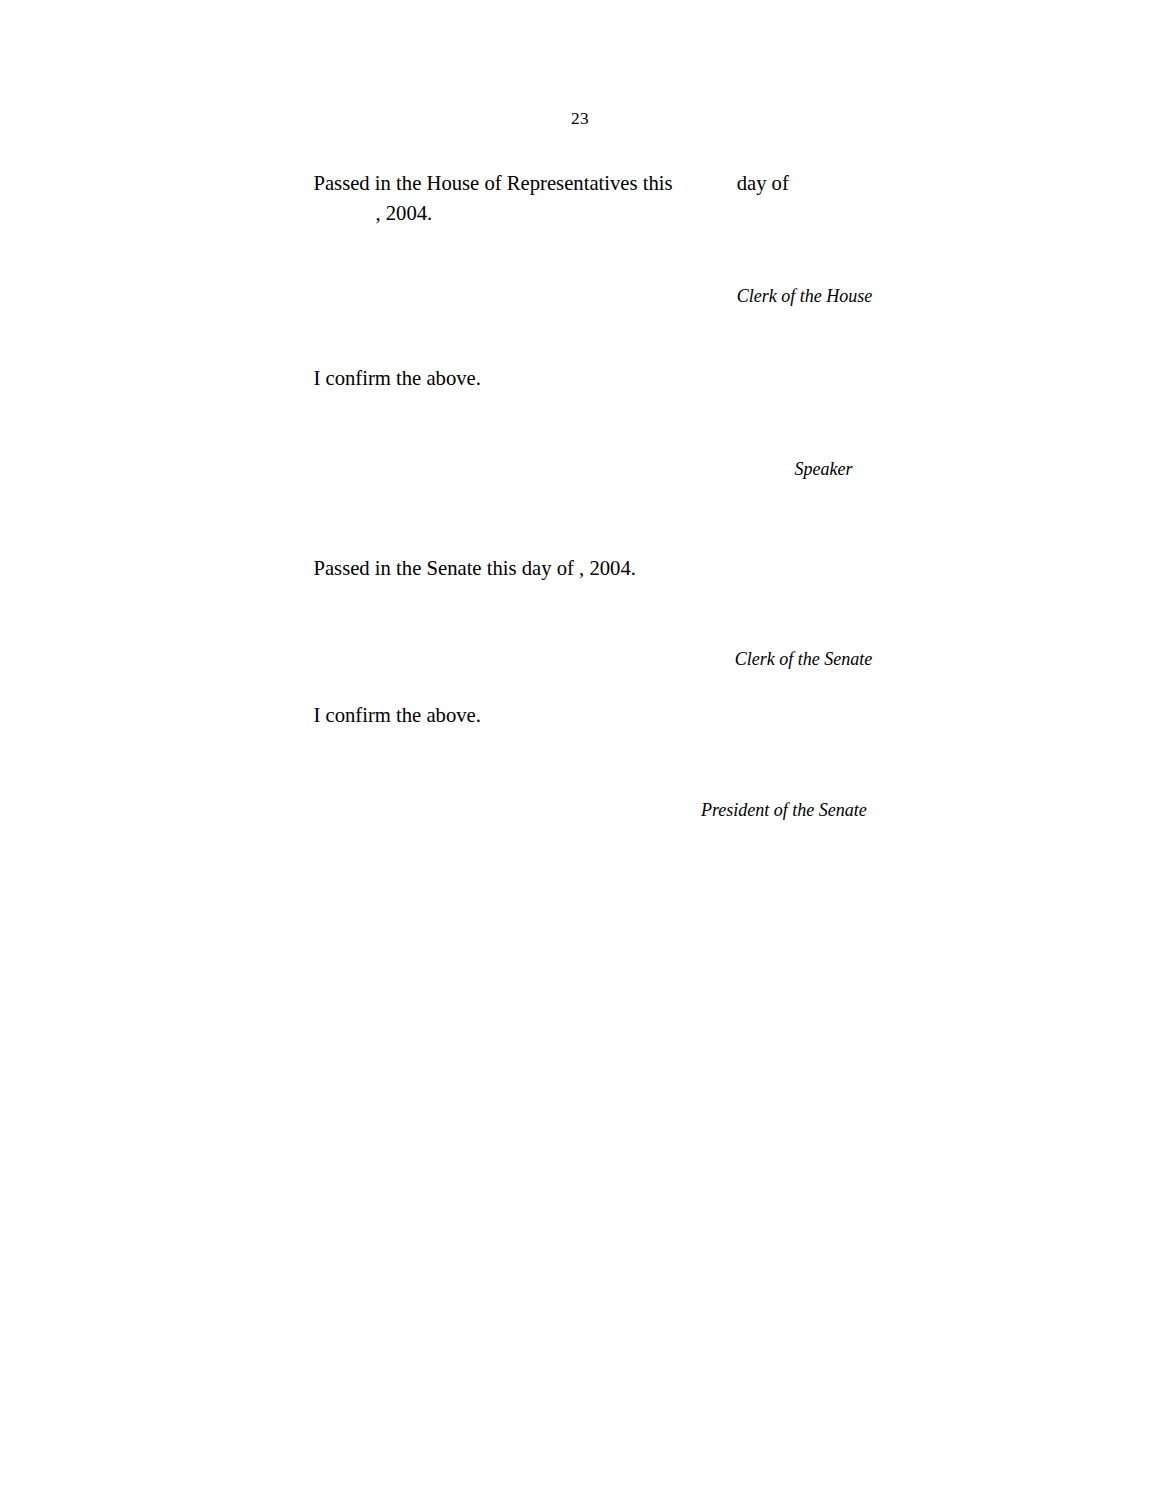23
Passed in the House of Representatives this day of , 2004.
Clerk of the House
I confirm the above.
Speaker
Passed in the Senate this day of , 2004.
Clerk of the Senate
I confirm the above.
President of the Senate